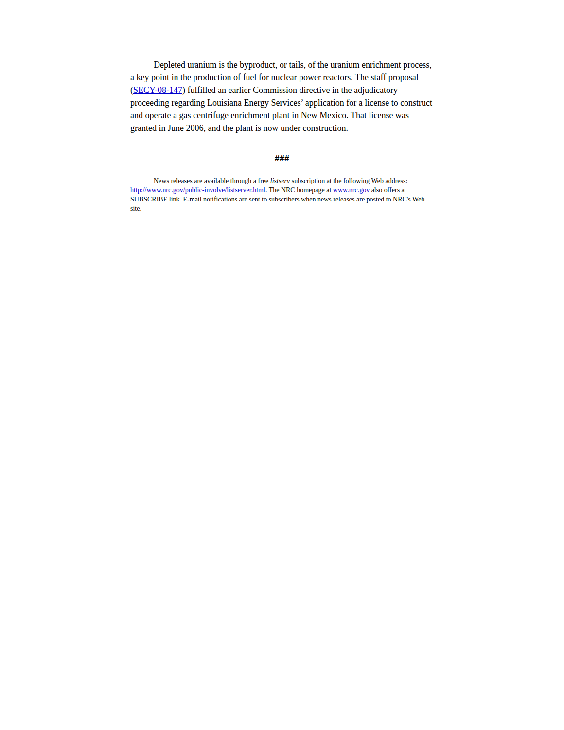Depleted uranium is the byproduct, or tails, of the uranium enrichment process, a key point in the production of fuel for nuclear power reactors. The staff proposal (SECY-08-147) fulfilled an earlier Commission directive in the adjudicatory proceeding regarding Louisiana Energy Services’ application for a license to construct and operate a gas centrifuge enrichment plant in New Mexico. That license was granted in June 2006, and the plant is now under construction.
###
News releases are available through a free listserv subscription at the following Web address: http://www.nrc.gov/public-involve/listserver.html. The NRC homepage at www.nrc.gov also offers a SUBSCRIBE link. E-mail notifications are sent to subscribers when news releases are posted to NRC's Web site.